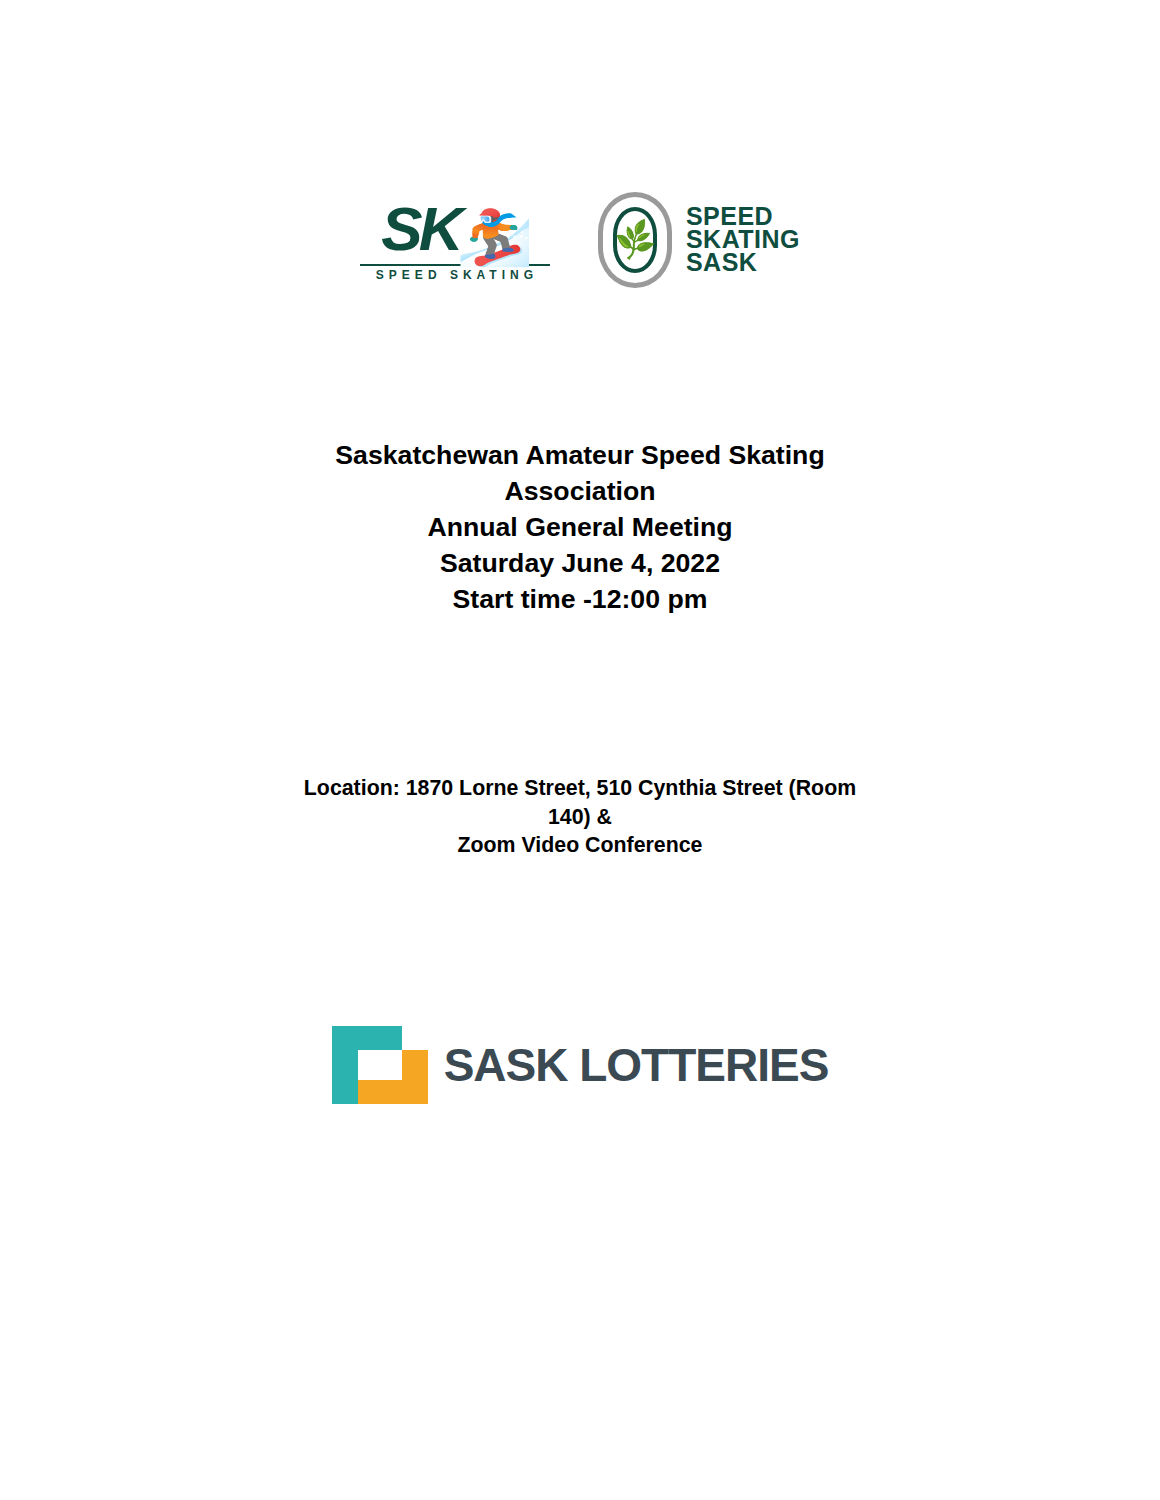SK 🏂
SPEED SKATING
🌿
SPEED
SKATING
SASK
Saskatchewan Amateur Speed Skating Association
Annual General Meeting
Saturday June 4, 2022
Start time -12:00 pm
Location: 1870 Lorne Street, 510 Cynthia Street (Room 140) &
Zoom Video Conference
SASK LOTTERIES